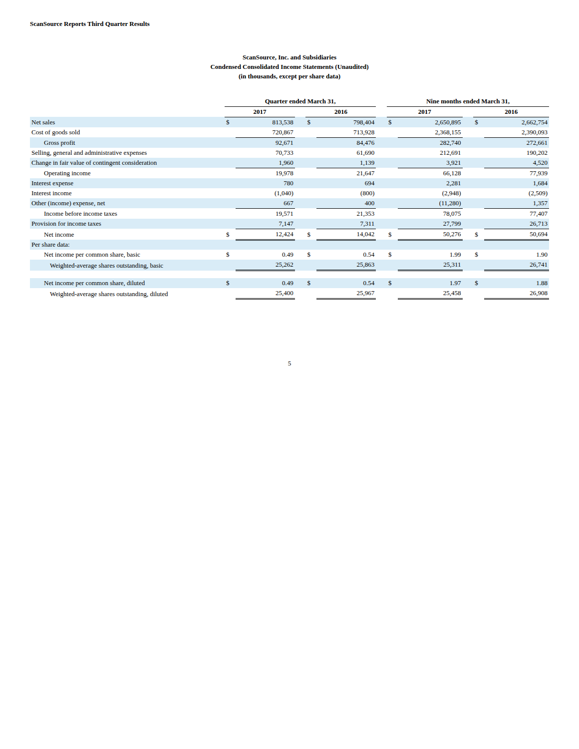ScanSource Reports Third Quarter Results
ScanSource, Inc. and Subsidiaries
Condensed Consolidated Income Statements (Unaudited)
(in thousands, except per share data)
| | Quarter ended March 31, | | Nine months ended March 31, |
| | 2017 | | 2016 | | 2017 | | 2016 |
| Net sales | $ | 813,538 | | $ | 798,404 | | $ | 2,650,895 | | $ | 2,662,754 |
| Cost of goods sold | | 720,867 | | | 713,928 | | | 2,368,155 | | | 2,390,093 |
| Gross profit | | 92,671 | | | 84,476 | | | 282,740 | | | 272,661 |
| Selling, general and administrative expenses | | 70,733 | | | 61,690 | | | 212,691 | | | 190,202 |
| Change in fair value of contingent consideration | | 1,960 | | | 1,139 | | | 3,921 | | | 4,520 |
| Operating income | | 19,978 | | | 21,647 | | | 66,128 | | | 77,939 |
| Interest expense | | 780 | | | 694 | | | 2,281 | | | 1,684 |
| Interest income | | (1,040) | | | (800) | | | (2,948) | | | (2,509) |
| Other (income) expense, net | | 667 | | | 400 | | | (11,280) | | | 1,357 |
| Income before income taxes | | 19,571 | | | 21,353 | | | 78,075 | | | 77,407 |
| Provision for income taxes | | 7,147 | | | 7,311 | | | 27,799 | | | 26,713 |
| Net income | $ | 12,424 | | $ | 14,042 | | $ | 50,276 | | $ | 50,694 |
| Per share data: | | | | | | | | | | | |
| Net income per common share, basic | $ | 0.49 | | $ | 0.54 | | $ | 1.99 | | $ | 1.90 |
| Weighted-average shares outstanding, basic | | 25,262 | | | 25,863 | | | 25,311 | | | 26,741 |
| Net income per common share, diluted | $ | 0.49 | | $ | 0.54 | | $ | 1.97 | | $ | 1.88 |
| Weighted-average shares outstanding, diluted | | 25,400 | | | 25,967 | | | 25,458 | | | 26,908 |
5